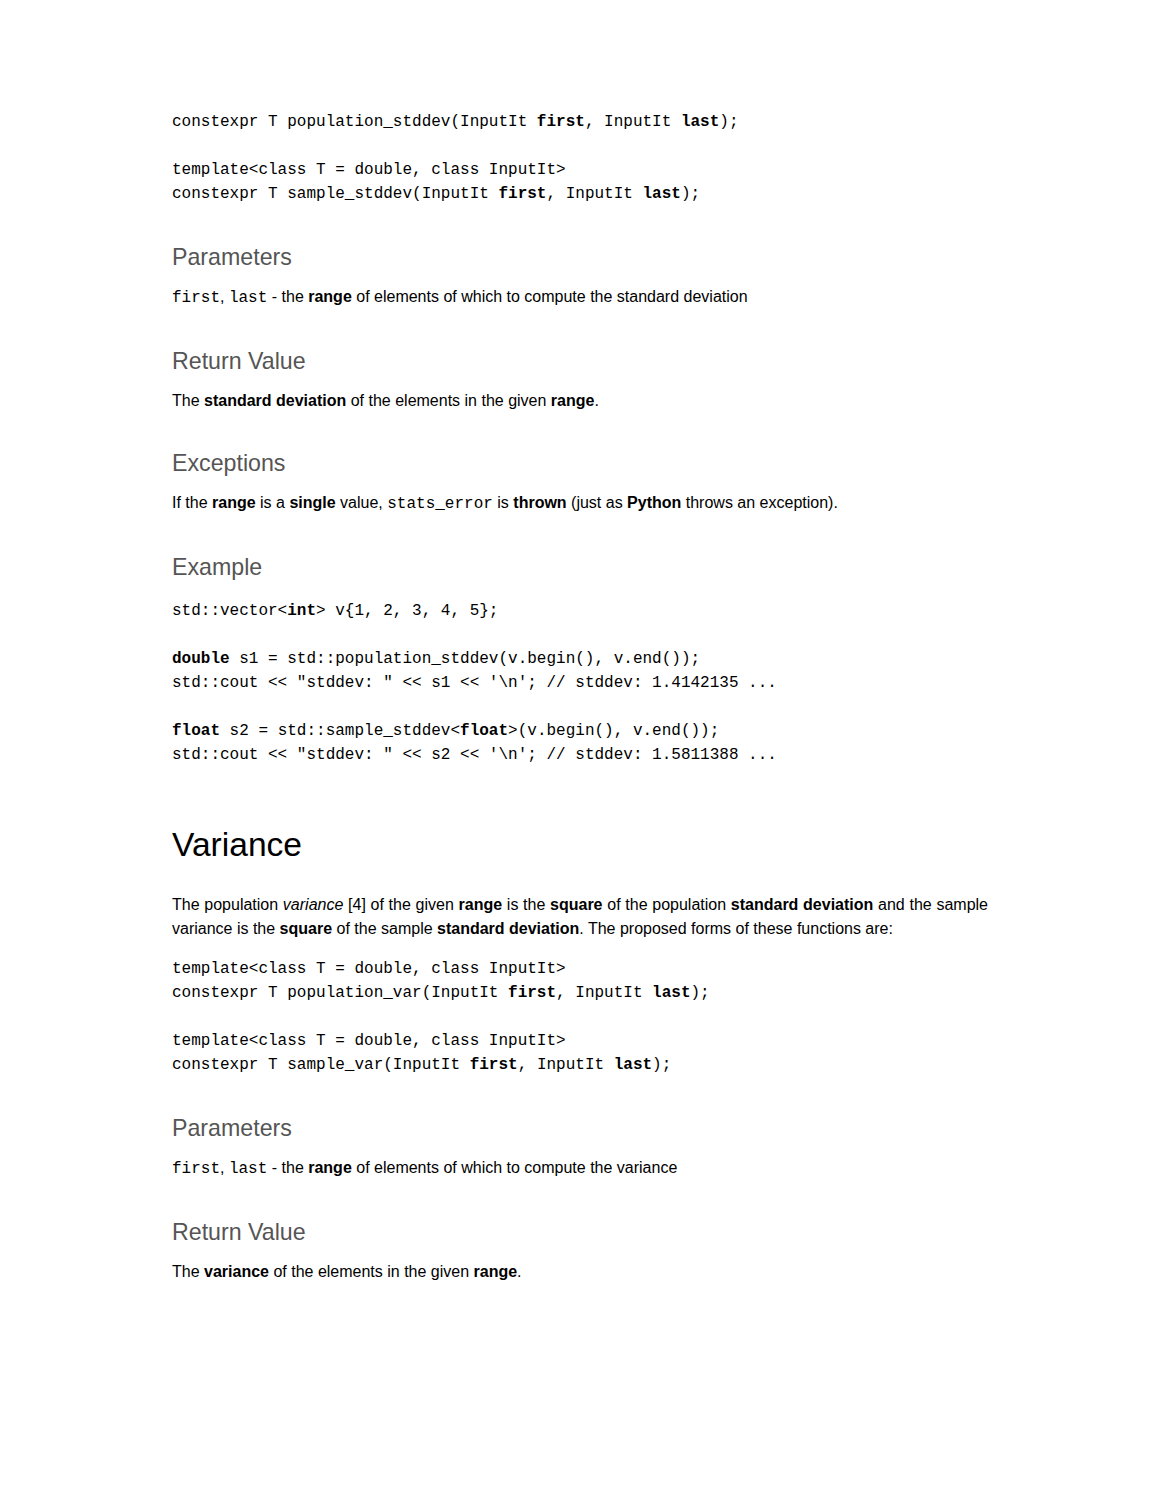constexpr T population_stddev(InputIt first, InputIt last);

template<class T = double, class InputIt>
constexpr T sample_stddev(InputIt first, InputIt last);
Parameters
first, last - the range of elements of which to compute the standard deviation
Return Value
The standard deviation of the elements in the given range.
Exceptions
If the range is a single value, stats_error is thrown (just as Python throws an exception).
Example
std::vector<int> v{1, 2, 3, 4, 5};

double s1 = std::population_stddev(v.begin(), v.end());
std::cout << "stddev: " << s1 << '\n'; // stddev: 1.4142135 ...

float s2 = std::sample_stddev<float>(v.begin(), v.end());
std::cout << "stddev: " << s2 << '\n'; // stddev: 1.5811388 ...
Variance
The population variance [4] of the given range is the square of the population standard deviation and the sample variance is the square of the sample standard deviation. The proposed forms of these functions are:
template<class T = double, class InputIt>
constexpr T population_var(InputIt first, InputIt last);

template<class T = double, class InputIt>
constexpr T sample_var(InputIt first, InputIt last);
Parameters
first, last - the range of elements of which to compute the variance
Return Value
The variance of the elements in the given range.